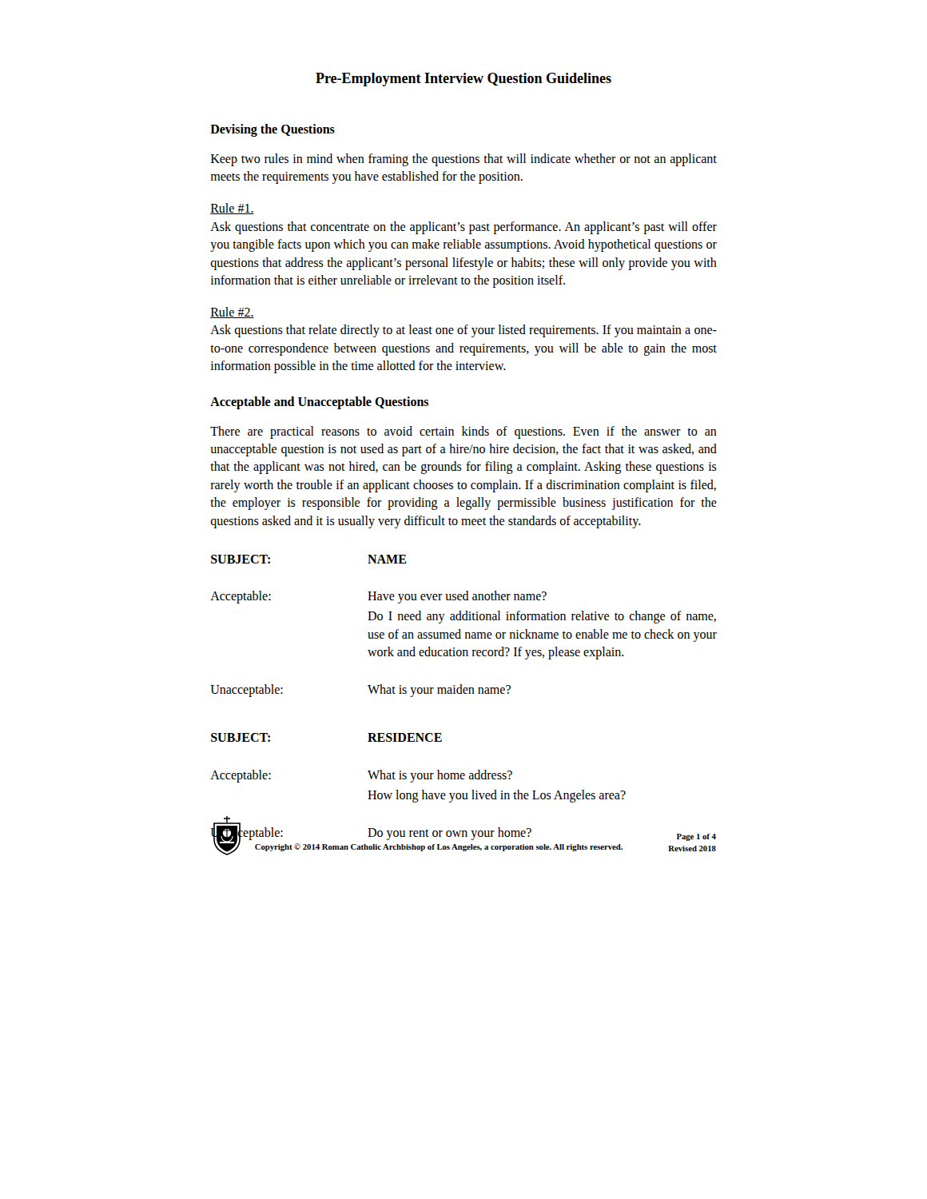Pre-Employment Interview Question Guidelines
Devising the Questions
Keep two rules in mind when framing the questions that will indicate whether or not an applicant meets the requirements you have established for the position.
Rule #1.
Ask questions that concentrate on the applicant’s past performance. An applicant’s past will offer you tangible facts upon which you can make reliable assumptions. Avoid hypothetical questions or questions that address the applicant’s personal lifestyle or habits; these will only provide you with information that is either unreliable or irrelevant to the position itself.
Rule #2.
Ask questions that relate directly to at least one of your listed requirements. If you maintain a one-to-one correspondence between questions and requirements, you will be able to gain the most information possible in the time allotted for the interview.
Acceptable and Unacceptable Questions
There are practical reasons to avoid certain kinds of questions. Even if the answer to an unacceptable question is not used as part of a hire/no hire decision, the fact that it was asked, and that the applicant was not hired, can be grounds for filing a complaint. Asking these questions is rarely worth the trouble if an applicant chooses to complain. If a discrimination complaint is filed, the employer is responsible for providing a legally permissible business justification for the questions asked and it is usually very difficult to meet the standards of acceptability.
| SUBJECT: | NAME |
| Acceptable: | Have you ever used another name? |
| | Do I need any additional information relative to change of name, use of an assumed name or nickname to enable me to check on your work and education record? If yes, please explain. |
| Unacceptable: | What is your maiden name? |
| SUBJECT: | RESIDENCE |
| Acceptable: | What is your home address? |
| | How long have you lived in the Los Angeles area? |
| Unacceptable: | Do you rent or own your home? |
| Copyright © 2014 Roman Catholic Archbishop of Los Angeles, a corporation sole. All rights reserved. | Page 1 of 4 Revised 2018 |